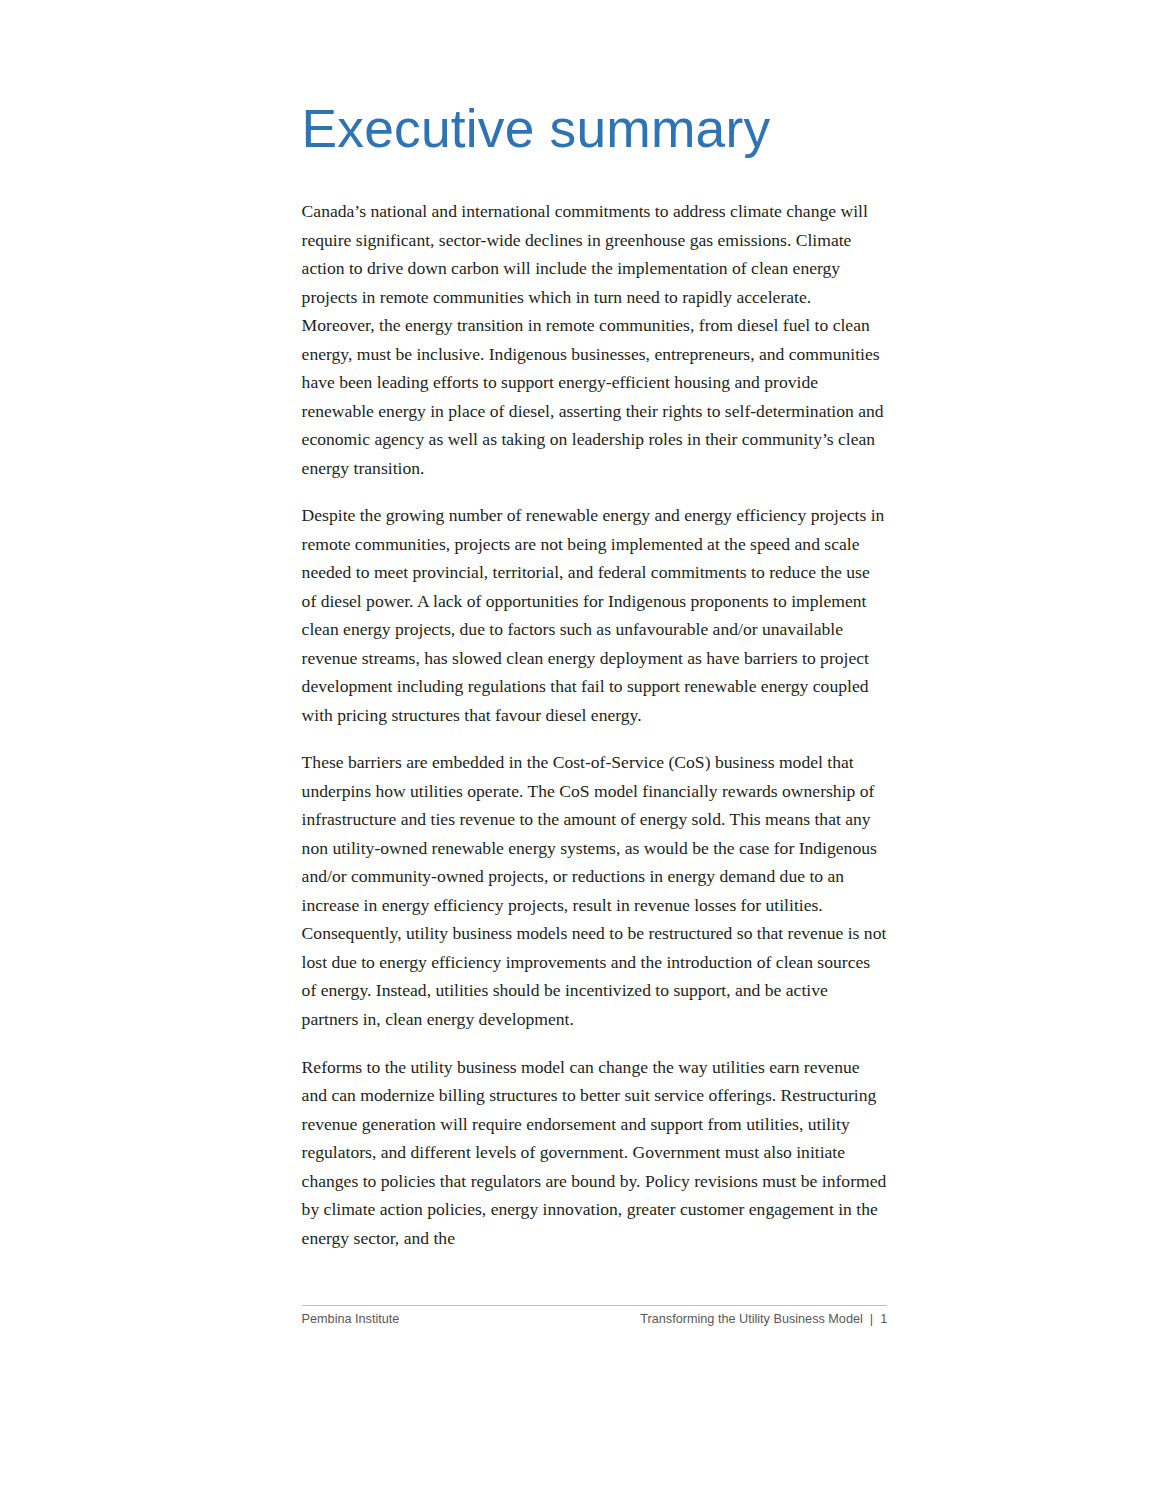Executive summary
Canada’s national and international commitments to address climate change will require significant, sector-wide declines in greenhouse gas emissions. Climate action to drive down carbon will include the implementation of clean energy projects in remote communities which in turn need to rapidly accelerate. Moreover, the energy transition in remote communities, from diesel fuel to clean energy, must be inclusive. Indigenous businesses, entrepreneurs, and communities have been leading efforts to support energy-efficient housing and provide renewable energy in place of diesel, asserting their rights to self-determination and economic agency as well as taking on leadership roles in their community’s clean energy transition.
Despite the growing number of renewable energy and energy efficiency projects in remote communities, projects are not being implemented at the speed and scale needed to meet provincial, territorial, and federal commitments to reduce the use of diesel power. A lack of opportunities for Indigenous proponents to implement clean energy projects, due to factors such as unfavourable and/or unavailable revenue streams, has slowed clean energy deployment as have barriers to project development including regulations that fail to support renewable energy coupled with pricing structures that favour diesel energy.
These barriers are embedded in the Cost-of-Service (CoS) business model that underpins how utilities operate. The CoS model financially rewards ownership of infrastructure and ties revenue to the amount of energy sold. This means that any non utility-owned renewable energy systems, as would be the case for Indigenous and/or community-owned projects, or reductions in energy demand due to an increase in energy efficiency projects, result in revenue losses for utilities. Consequently, utility business models need to be restructured so that revenue is not lost due to energy efficiency improvements and the introduction of clean sources of energy. Instead, utilities should be incentivized to support, and be active partners in, clean energy development.
Reforms to the utility business model can change the way utilities earn revenue and can modernize billing structures to better suit service offerings. Restructuring revenue generation will require endorsement and support from utilities, utility regulators, and different levels of government. Government must also initiate changes to policies that regulators are bound by. Policy revisions must be informed by climate action policies, energy innovation, greater customer engagement in the energy sector, and the
Pembina Institute
Transforming the Utility Business Model | 1